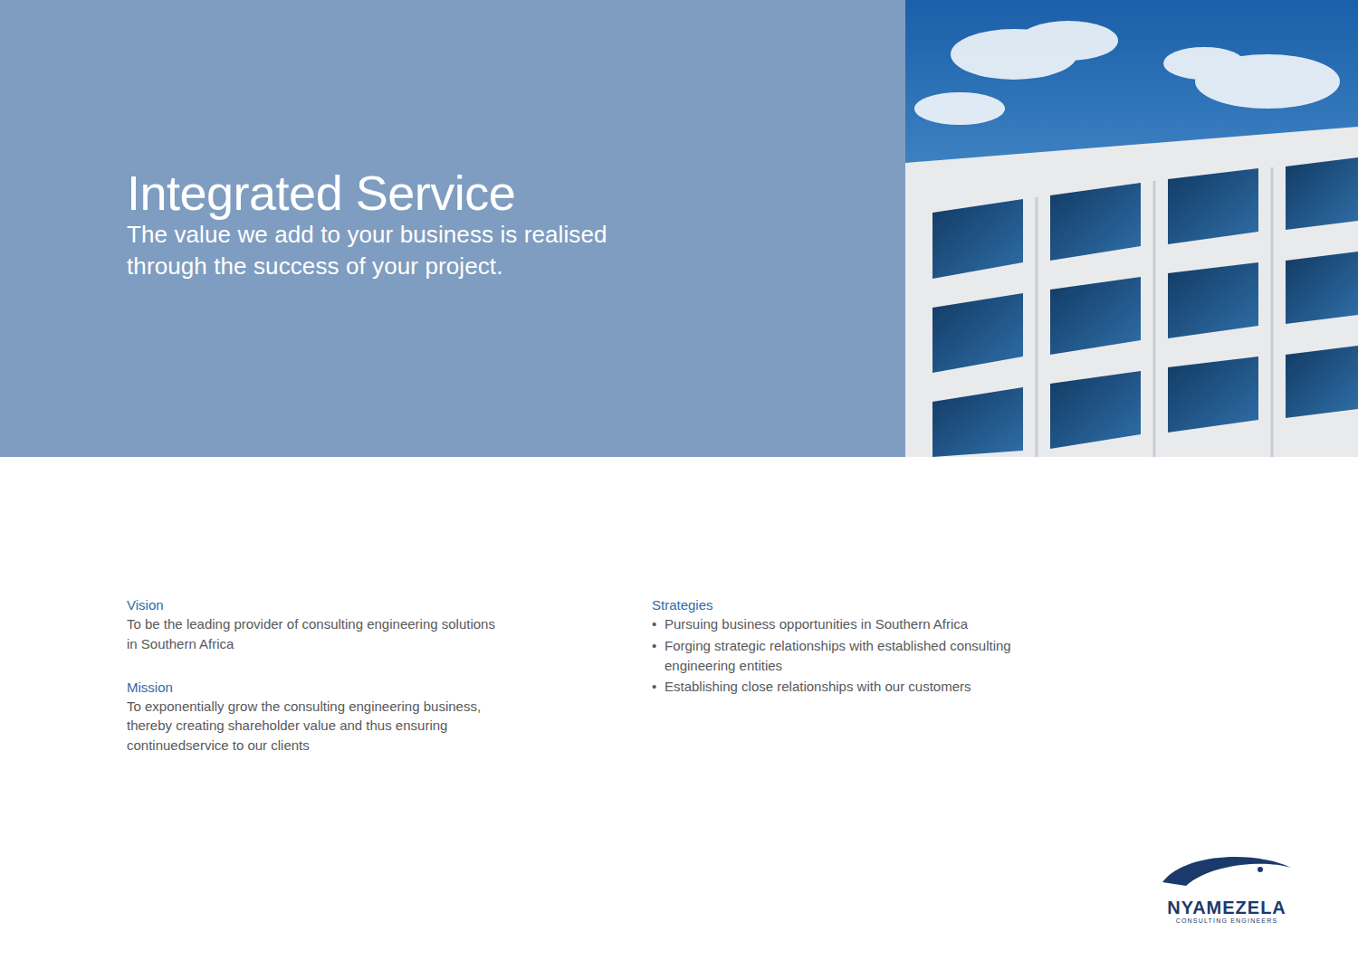Integrated Service
The value we add to your business is realised
through the success of your project.
Vision
To be the leading provider of consulting engineering solutions in Southern Africa
Mission
To exponentially grow the consulting engineering business, thereby creating shareholder value and thus ensuring continuedservice to our clients
Strategies
Pursuing business opportunities in Southern Africa
Forging strategic relationships with established consulting engineering entities
Establishing close relationships with our customers
NYAMEZELA
CONSULTING ENGINEERS